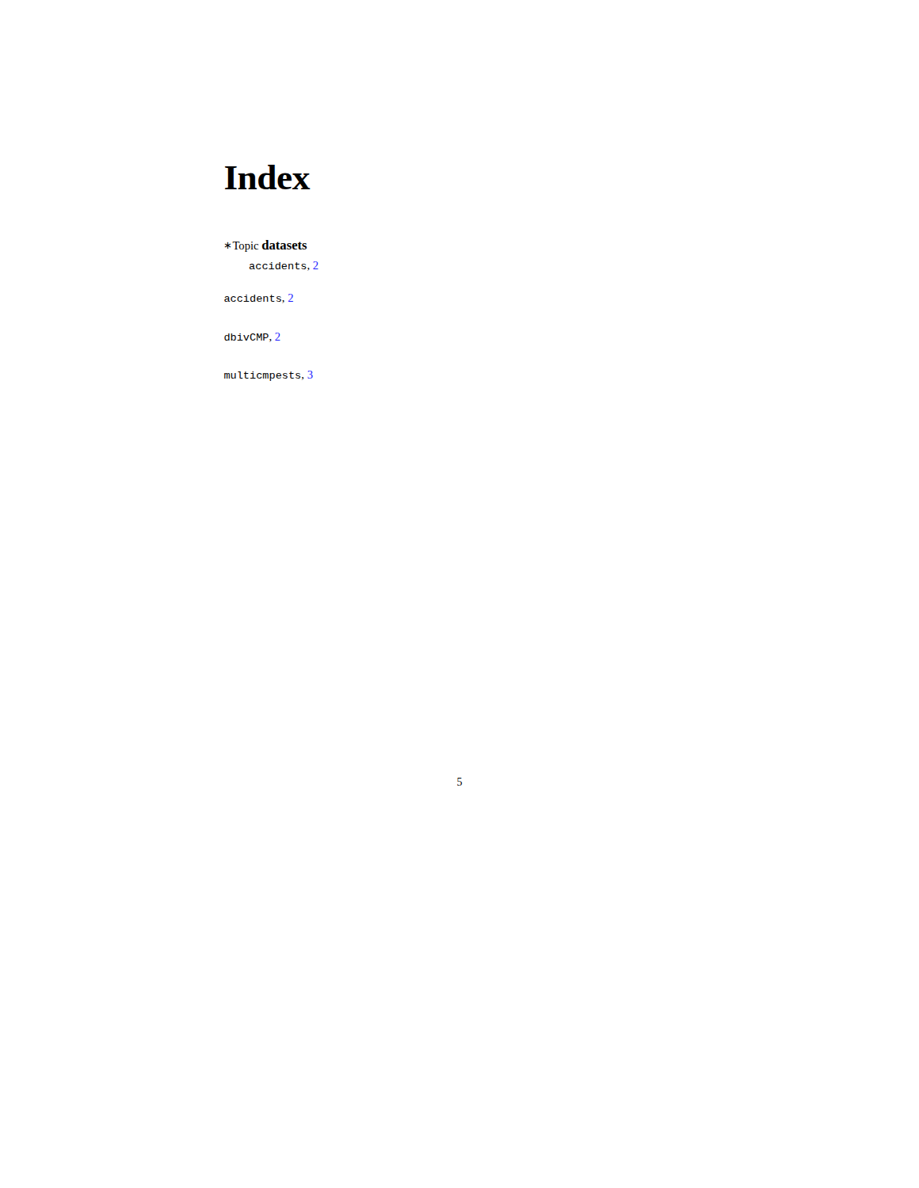Index
∗Topic datasets
accidents, 2
accidents, 2
dbivCMP, 2
multicmpests, 3
5